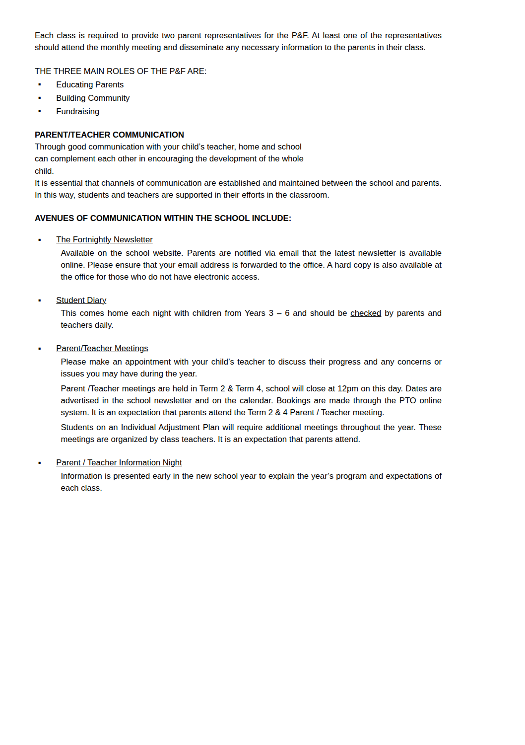Each class is required to provide two parent representatives for the P&F. At least one of the representatives should attend the monthly meeting and disseminate any necessary information to the parents in their class.
THE THREE MAIN ROLES OF THE P&F ARE:
Educating Parents
Building Community
Fundraising
Parent/Teacher Communication
Through good communication with your child’s teacher, home and school
can complement each other in encouraging the development of the whole
child.
It is essential that channels of communication are established and maintained between the school and parents. In this way, students and teachers are supported in their efforts in the classroom.
Avenues of Communication within the School include:
The Fortnightly Newsletter
Available on the school website. Parents are notified via email that the latest newsletter is available online. Please ensure that your email address is forwarded to the office. A hard copy is also available at the office for those who do not have electronic access.
Student Diary
This comes home each night with children from Years 3 – 6 and should be checked by parents and teachers daily.
Parent/Teacher Meetings
Please make an appointment with your child’s teacher to discuss their progress and any concerns or issues you may have during the year.
Parent /Teacher meetings are held in Term 2 & Term 4, school will close at 12pm on this day. Dates are advertised in the school newsletter and on the calendar. Bookings are made through the PTO online system. It is an expectation that parents attend the Term 2 & 4 Parent / Teacher meeting.
Students on an Individual Adjustment Plan will require additional meetings throughout the year. These meetings are organized by class teachers. It is an expectation that parents attend.
Parent / Teacher Information Night
Information is presented early in the new school year to explain the year’s program and expectations of each class.